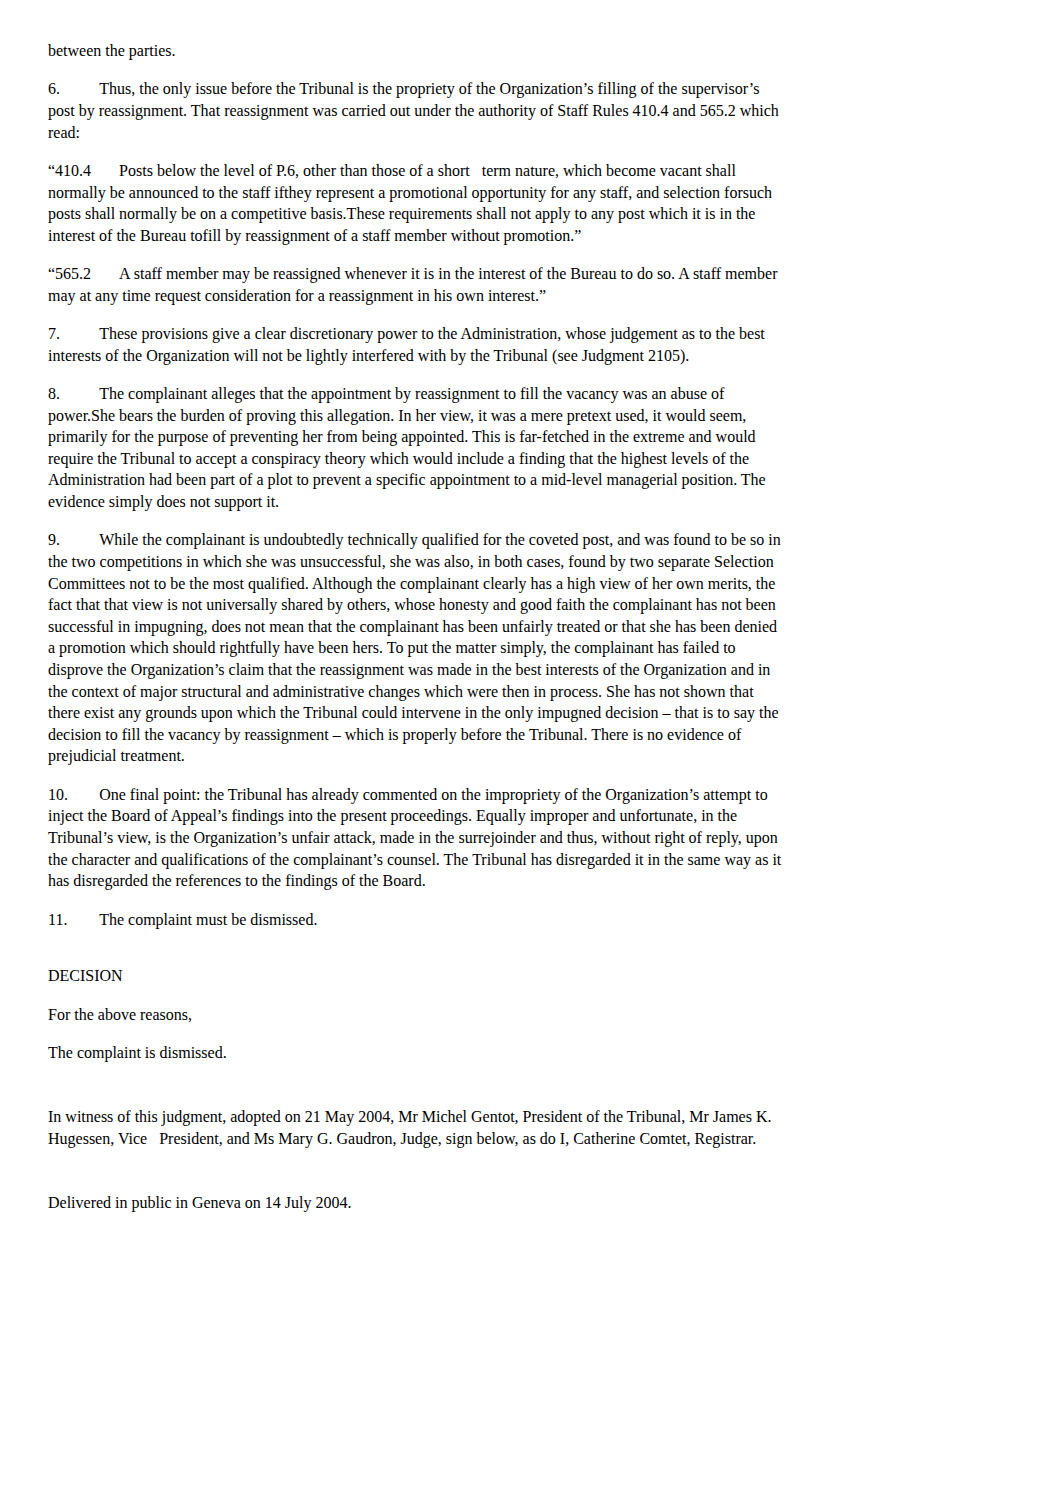between the parties.
6. Thus, the only issue before the Tribunal is the propriety of the Organization’s filling of the supervisor’s post by reassignment. That reassignment was carried out under the authority of Staff Rules 410.4 and 565.2 which read:
“410.4 Posts below the level of P.6, other than those of a short term nature, which become vacant shall normally be announced to the staff ifthey represent a promotional opportunity for any staff, and selection forsuch posts shall normally be on a competitive basis.These requirements shall not apply to any post which it is in the interest of the Bureau tofill by reassignment of a staff member without promotion.”
“565.2 A staff member may be reassigned whenever it is in the interest of the Bureau to do so. A staff member may at any time request consideration for a reassignment in his own interest.”
7. These provisions give a clear discretionary power to the Administration, whose judgement as to the best interests of the Organization will not be lightly interfered with by the Tribunal (see Judgment 2105).
8. The complainant alleges that the appointment by reassignment to fill the vacancy was an abuse of power.She bears the burden of proving this allegation. In her view, it was a mere pretext used, it would seem, primarily for the purpose of preventing her from being appointed. This is far-fetched in the extreme and would require the Tribunal to accept a conspiracy theory which would include a finding that the highest levels of the Administration had been part of a plot to prevent a specific appointment to a mid-level managerial position. The evidence simply does not support it.
9. While the complainant is undoubtedly technically qualified for the coveted post, and was found to be so in the two competitions in which she was unsuccessful, she was also, in both cases, found by two separate Selection Committees not to be the most qualified. Although the complainant clearly has a high view of her own merits, the fact that that view is not universally shared by others, whose honesty and good faith the complainant has not been successful in impugning, does not mean that the complainant has been unfairly treated or that she has been denied a promotion which should rightfully have been hers. To put the matter simply, the complainant has failed to disprove the Organization’s claim that the reassignment was made in the best interests of the Organization and in the context of major structural and administrative changes which were then in process. She has not shown that there exist any grounds upon which the Tribunal could intervene in the only impugned decision – that is to say the decision to fill the vacancy by reassignment – which is properly before the Tribunal. There is no evidence of prejudicial treatment.
10. One final point: the Tribunal has already commented on the impropriety of the Organization’s attempt to inject the Board of Appeal’s findings into the present proceedings. Equally improper and unfortunate, in the Tribunal’s view, is the Organization’s unfair attack, made in the surrejoinder and thus, without right of reply, upon the character and qualifications of the complainant’s counsel. The Tribunal has disregarded it in the same way as it has disregarded the references to the findings of the Board.
11. The complaint must be dismissed.
DECISION
For the above reasons,
The complaint is dismissed.
In witness of this judgment, adopted on 21 May 2004, Mr Michel Gentot, President of the Tribunal, Mr James K. Hugessen, Vice President, and Ms Mary G. Gaudron, Judge, sign below, as do I, Catherine Comtet, Registrar.
Delivered in public in Geneva on 14 July 2004.